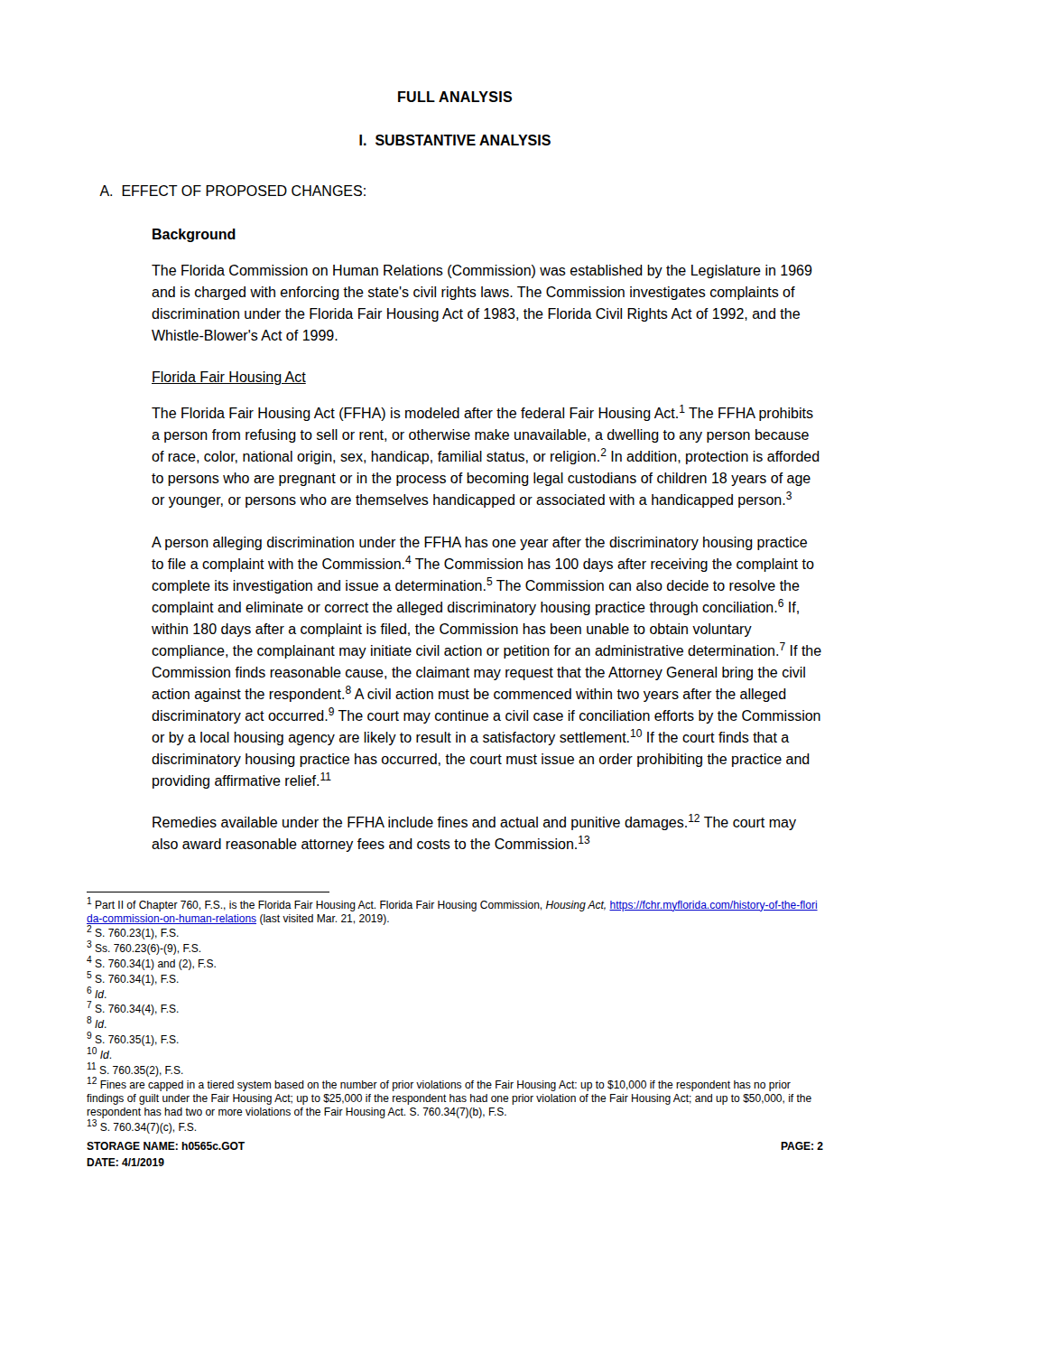FULL ANALYSIS
I. SUBSTANTIVE ANALYSIS
A. EFFECT OF PROPOSED CHANGES:
Background
The Florida Commission on Human Relations (Commission) was established by the Legislature in 1969 and is charged with enforcing the state's civil rights laws. The Commission investigates complaints of discrimination under the Florida Fair Housing Act of 1983, the Florida Civil Rights Act of 1992, and the Whistle-Blower's Act of 1999.
Florida Fair Housing Act
The Florida Fair Housing Act (FFHA) is modeled after the federal Fair Housing Act.1 The FFHA prohibits a person from refusing to sell or rent, or otherwise make unavailable, a dwelling to any person because of race, color, national origin, sex, handicap, familial status, or religion.2 In addition, protection is afforded to persons who are pregnant or in the process of becoming legal custodians of children 18 years of age or younger, or persons who are themselves handicapped or associated with a handicapped person.3
A person alleging discrimination under the FFHA has one year after the discriminatory housing practice to file a complaint with the Commission.4 The Commission has 100 days after receiving the complaint to complete its investigation and issue a determination.5 The Commission can also decide to resolve the complaint and eliminate or correct the alleged discriminatory housing practice through conciliation.6 If, within 180 days after a complaint is filed, the Commission has been unable to obtain voluntary compliance, the complainant may initiate civil action or petition for an administrative determination.7 If the Commission finds reasonable cause, the claimant may request that the Attorney General bring the civil action against the respondent.8 A civil action must be commenced within two years after the alleged discriminatory act occurred.9 The court may continue a civil case if conciliation efforts by the Commission or by a local housing agency are likely to result in a satisfactory settlement.10 If the court finds that a discriminatory housing practice has occurred, the court must issue an order prohibiting the practice and providing affirmative relief.11
Remedies available under the FFHA include fines and actual and punitive damages.12 The court may also award reasonable attorney fees and costs to the Commission.13
1 Part II of Chapter 760, F.S., is the Florida Fair Housing Act. Florida Fair Housing Commission, Housing Act, https://fchr.myflorida.com/history-of-the-florida-commission-on-human-relations (last visited Mar. 21, 2019).
2 S. 760.23(1), F.S.
3 Ss. 760.23(6)-(9), F.S.
4 S. 760.34(1) and (2), F.S.
5 S. 760.34(1), F.S.
6 Id.
7 S. 760.34(4), F.S.
8 Id.
9 S. 760.35(1), F.S.
10 Id.
11 S. 760.35(2), F.S.
12 Fines are capped in a tiered system based on the number of prior violations of the Fair Housing Act: up to $10,000 if the respondent has no prior findings of guilt under the Fair Housing Act; up to $25,000 if the respondent has had one prior violation of the Fair Housing Act; and up to $50,000, if the respondent has had two or more violations of the Fair Housing Act. S. 760.34(7)(b), F.S.
13 S. 760.34(7)(c), F.S.
STORAGE NAME: h0565c.GOT
DATE: 4/1/2019
PAGE: 2